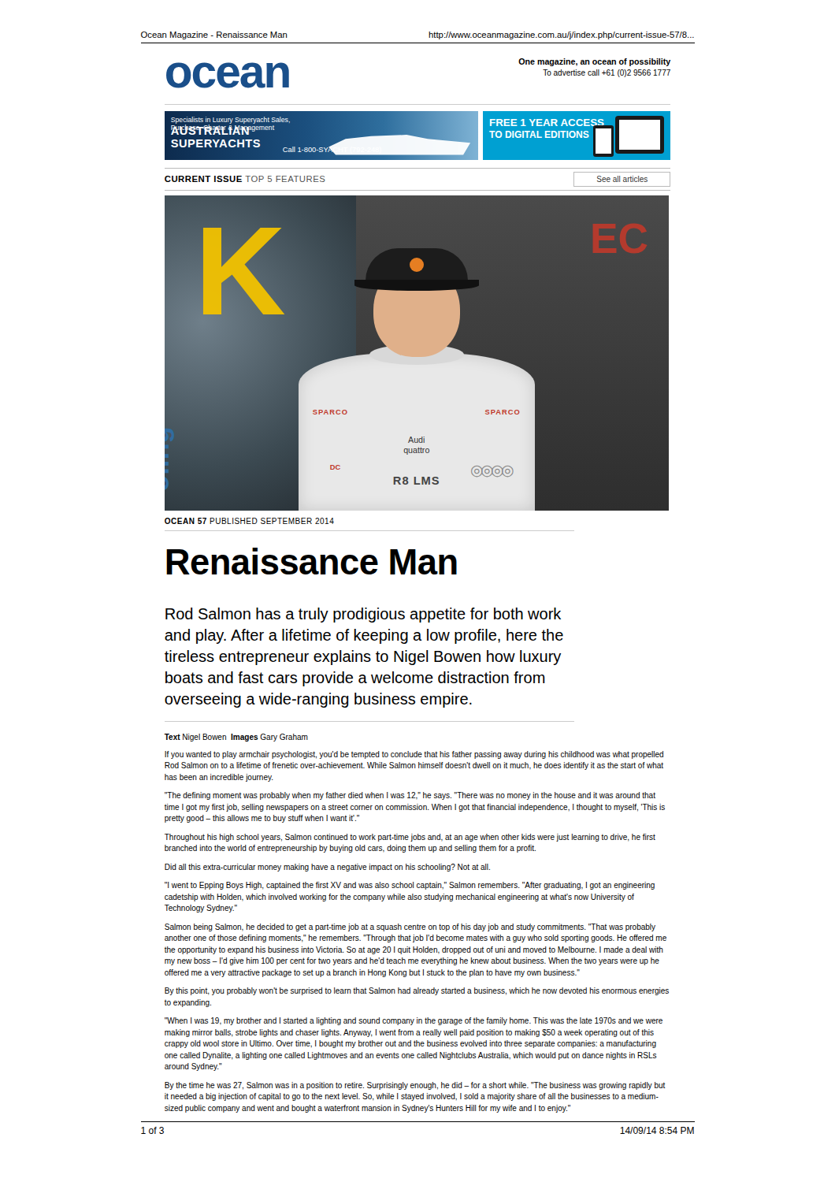Ocean Magazine - Renaissance Man
http://www.oceanmagazine.com.au/j/index.php/current-issue-57/8...
ocean
One magazine, an ocean of possibility
To advertise call +61 (0)2 9566 1777
Specialists in Luxury Superyacht Sales,
Purchase, Charter & Management
AUSTRALIAN
SUPERYACHTS
Call 1-800-SYACHT (792-248)
FREE 1 YEAR ACCESS
TO DIGITAL EDITIONS
CURRENT ISSUE TOP 5 FEATURES
See all articles
K
oling
EC
SPARCO
SPARCO
Audi
quattro
DC
◎◎◎◎
R8 LMS
OCEAN 57 PUBLISHED SEPTEMBER 2014
Renaissance Man
Rod Salmon has a truly prodigious appetite for both work and play. After a lifetime of keeping a low profile, here the tireless entrepreneur explains to Nigel Bowen how luxury boats and fast cars provide a welcome distraction from overseeing a wide-ranging business empire.
Text Nigel Bowen Images Gary Graham
If you wanted to play armchair psychologist, you'd be tempted to conclude that his father passing away during his childhood was what propelled Rod Salmon on to a lifetime of frenetic over-achievement. While Salmon himself doesn't dwell on it much, he does identify it as the start of what has been an incredible journey.
"The defining moment was probably when my father died when I was 12," he says. "There was no money in the house and it was around that time I got my first job, selling newspapers on a street corner on commission. When I got that financial independence, I thought to myself, 'This is pretty good – this allows me to buy stuff when I want it'."
Throughout his high school years, Salmon continued to work part-time jobs and, at an age when other kids were just learning to drive, he first branched into the world of entrepreneurship by buying old cars, doing them up and selling them for a profit.
Did all this extra-curricular money making have a negative impact on his schooling? Not at all.
"I went to Epping Boys High, captained the first XV and was also school captain," Salmon remembers. "After graduating, I got an engineering cadetship with Holden, which involved working for the company while also studying mechanical engineering at what's now University of Technology Sydney."
Salmon being Salmon, he decided to get a part-time job at a squash centre on top of his day job and study commitments. "That was probably another one of those defining moments," he remembers. "Through that job I'd become mates with a guy who sold sporting goods. He offered me the opportunity to expand his business into Victoria. So at age 20 I quit Holden, dropped out of uni and moved to Melbourne. I made a deal with my new boss – I'd give him 100 per cent for two years and he'd teach me everything he knew about business. When the two years were up he offered me a very attractive package to set up a branch in Hong Kong but I stuck to the plan to have my own business."
By this point, you probably won't be surprised to learn that Salmon had already started a business, which he now devoted his enormous energies to expanding.
"When I was 19, my brother and I started a lighting and sound company in the garage of the family home. This was the late 1970s and we were making mirror balls, strobe lights and chaser lights. Anyway, I went from a really well paid position to making $50 a week operating out of this crappy old wool store in Ultimo. Over time, I bought my brother out and the business evolved into three separate companies: a manufacturing one called Dynalite, a lighting one called Lightmoves and an events one called Nightclubs Australia, which would put on dance nights in RSLs around Sydney."
By the time he was 27, Salmon was in a position to retire. Surprisingly enough, he did – for a short while. "The business was growing rapidly but it needed a big injection of capital to go to the next level. So, while I stayed involved, I sold a majority share of all the businesses to a medium-sized public company and went and bought a waterfront mansion in Sydney's Hunters Hill for my wife and I to enjoy."
1 of 3
14/09/14 8:54 PM